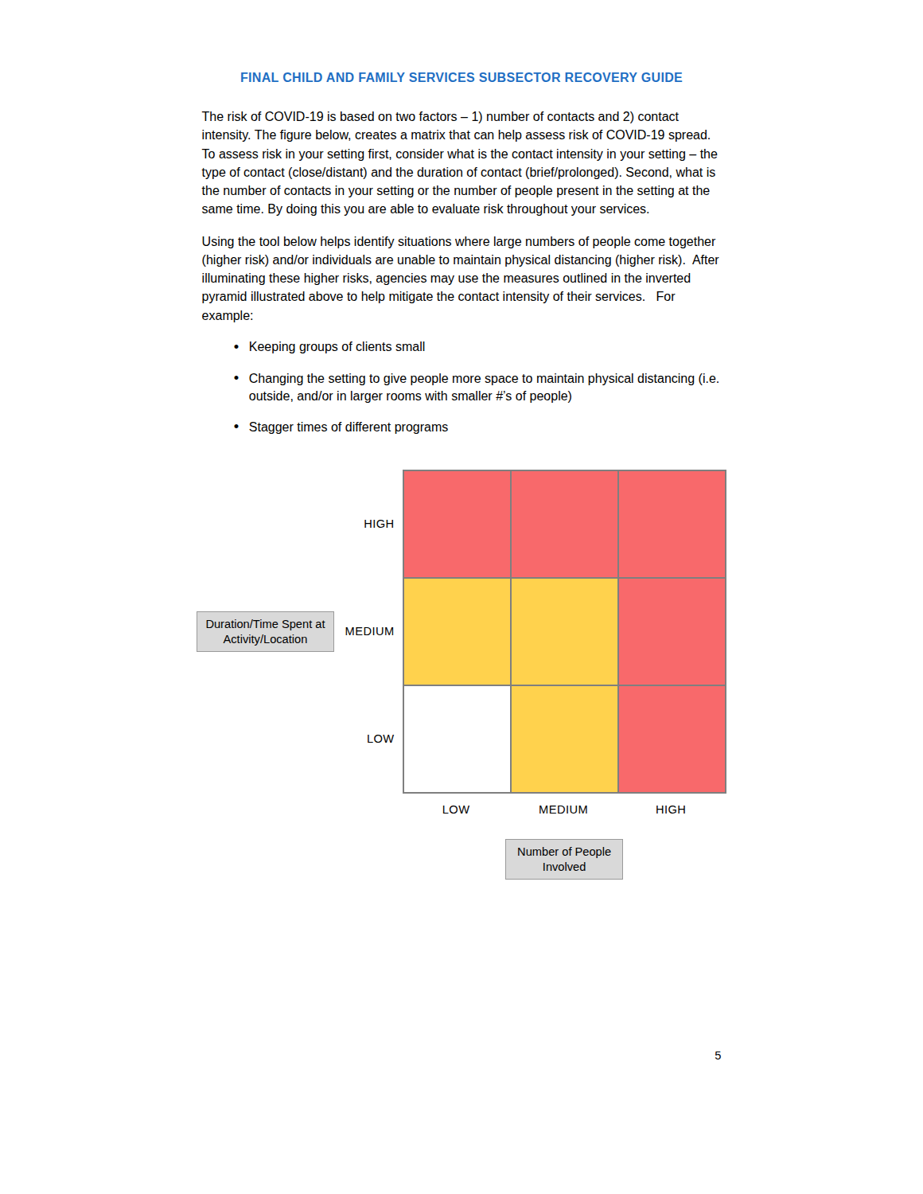Final Child and Family Services Subsector Recovery Guide
The risk of COVID-19 is based on two factors – 1) number of contacts and 2) contact intensity. The figure below, creates a matrix that can help assess risk of COVID-19 spread. To assess risk in your setting first, consider what is the contact intensity in your setting – the type of contact (close/distant) and the duration of contact (brief/prolonged). Second, what is the number of contacts in your setting or the number of people present in the setting at the same time. By doing this you are able to evaluate risk throughout your services.
Using the tool below helps identify situations where large numbers of people come together (higher risk) and/or individuals are unable to maintain physical distancing (higher risk). After illuminating these higher risks, agencies may use the measures outlined in the inverted pyramid illustrated above to help mitigate the contact intensity of their services. For example:
Keeping groups of clients small
Changing the setting to give people more space to maintain physical distancing (i.e. outside, and/or in larger rooms with smaller #’s of people)
Stagger times of different programs
Duration/Time Spent at
Activity/Location
HIGH
MEDIUM
LOW
LOW
MEDIUM
HIGH
Number of People
Involved
5